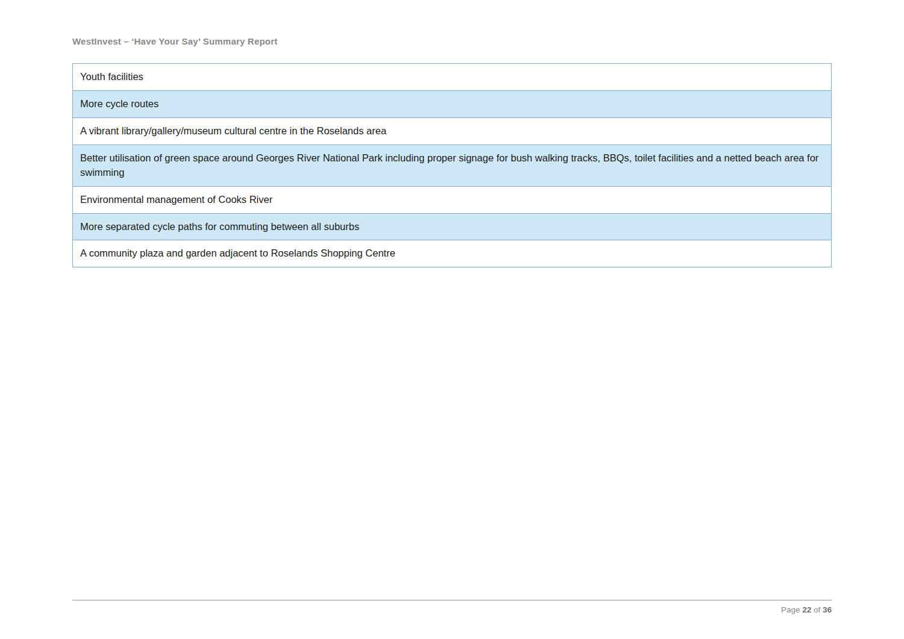WestInvest – ‘Have Your Say’ Summary Report
| Youth facilities |
| More cycle routes |
| A vibrant library/gallery/museum cultural centre in the Roselands area |
| Better utilisation of green space around Georges River National Park including proper signage for bush walking tracks, BBQs, toilet facilities and a netted beach area for swimming |
| Environmental management of Cooks River |
| More separated cycle paths for commuting between all suburbs |
| A community plaza and garden adjacent to Roselands Shopping Centre |
Page 22 of 36